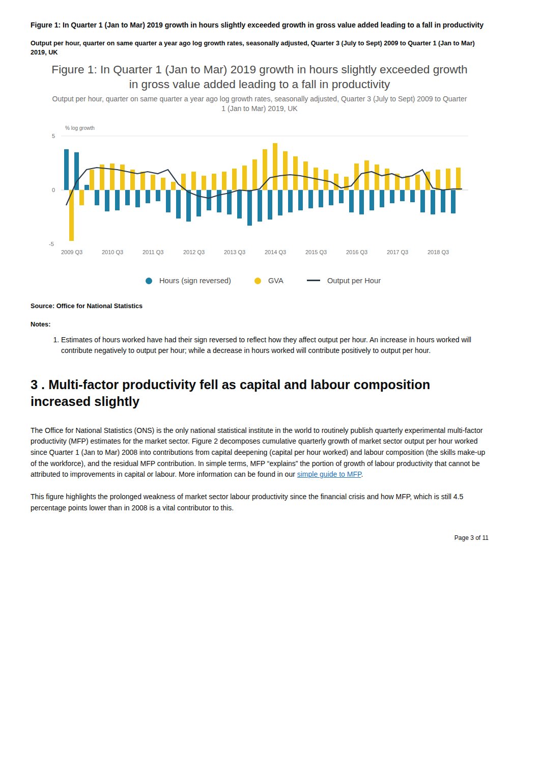Figure 1: In Quarter 1 (Jan to Mar) 2019 growth in hours slightly exceeded growth in gross value added leading to a fall in productivity
Output per hour, quarter on same quarter a year ago log growth rates, seasonally adjusted, Quarter 3 (July to Sept) 2009 to Quarter 1 (Jan to Mar) 2019, UK
Figure 1: In Quarter 1 (Jan to Mar) 2019 growth in hours slightly exceeded growth in gross value added leading to a fall in productivity
Output per hour, quarter on same quarter a year ago log growth rates, seasonally adjusted, Quarter 3 (July to Sept) 2009 to Quarter 1 (Jan to Mar) 2019, UK
% log growth 5 0 -5 2009 Q3 2010 Q3 2011 Q3 2012 Q3 2013 Q3 2014 Q3 2015 Q3 2016 Q3 2017 Q3 2018 Q3
Hours (sign reversed) GVA Output per Hour
Source: Office for National Statistics
Notes:
Estimates of hours worked have had their sign reversed to reflect how they affect output per hour. An increase in hours worked will contribute negatively to output per hour; while a decrease in hours worked will contribute positively to output per hour.
3 . Multi-factor productivity fell as capital and labour composition increased slightly
The Office for National Statistics (ONS) is the only national statistical institute in the world to routinely publish quarterly experimental multi-factor productivity (MFP) estimates for the market sector. Figure 2 decomposes cumulative quarterly growth of market sector output per hour worked since Quarter 1 (Jan to Mar) 2008 into contributions from capital deepening (capital per hour worked) and labour composition (the skills make-up of the workforce), and the residual MFP contribution. In simple terms, MFP “explains” the portion of growth of labour productivity that cannot be attributed to improvements in capital or labour. More information can be found in our simple guide to MFP.
This figure highlights the prolonged weakness of market sector labour productivity since the financial crisis and how MFP, which is still 4.5 percentage points lower than in 2008 is a vital contributor to this.
Page 3 of 11